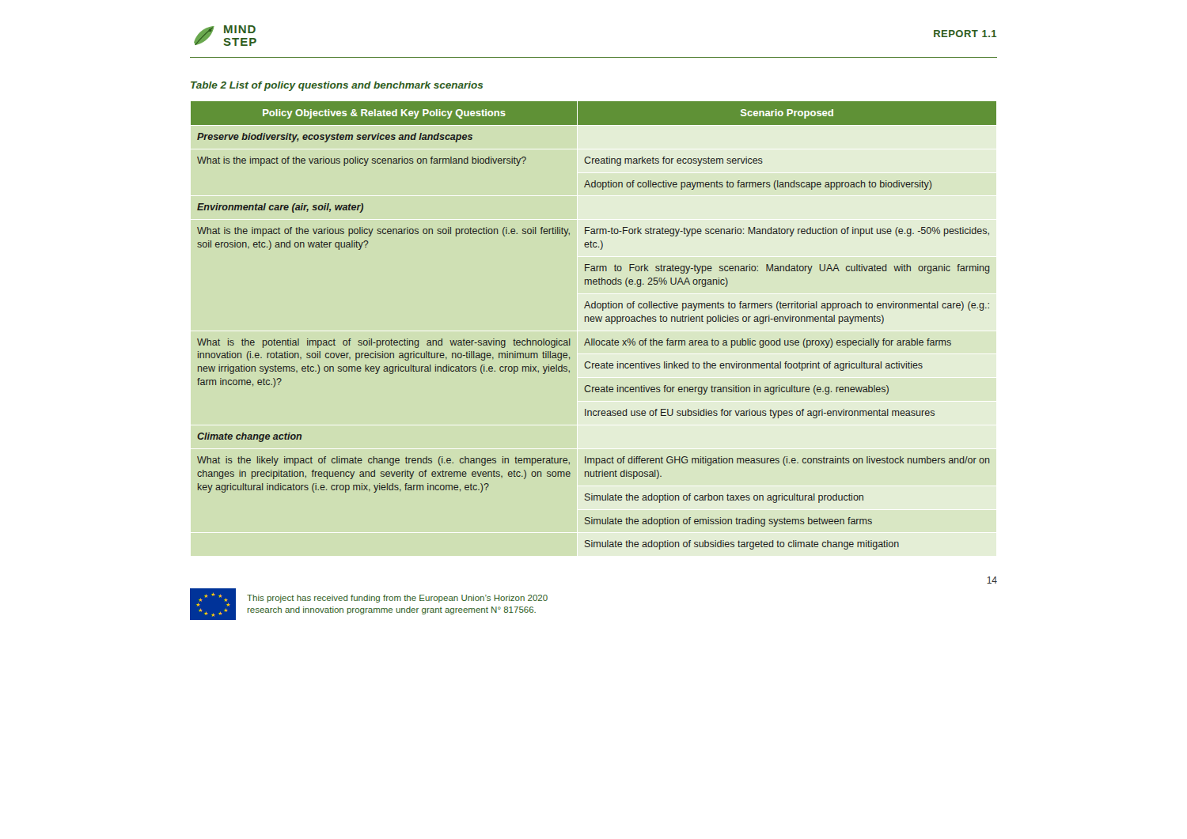MIND STEP
REPORT 1.1
Table 2 List of policy questions and benchmark scenarios
| Policy Objectives & Related Key Policy Questions | Scenario Proposed |
| --- | --- |
| Preserve biodiversity, ecosystem services and landscapes | |
| What is the impact of the various policy scenarios on farmland biodiversity? | Creating markets for ecosystem services |
| Adoption of collective payments to farmers (landscape approach to biodiversity) |
| Environmental care (air, soil, water) | |
| What is the impact of the various policy scenarios on soil protection (i.e. soil fertility, soil erosion, etc.) and on water quality? | Farm-to-Fork strategy-type scenario: Mandatory reduction of input use (e.g. -50% pesticides, etc.) |
| Farm to Fork strategy-type scenario: Mandatory UAA cultivated with organic farming methods (e.g. 25% UAA organic) |
| Adoption of collective payments to farmers (territorial approach to environmental care) (e.g.: new approaches to nutrient policies or agri-environmental payments) |
| What is the potential impact of soil-protecting and water-saving technological innovation (i.e. rotation, soil cover, precision agriculture, no-tillage, minimum tillage, new irrigation systems, etc.) on some key agricultural indicators (i.e. crop mix, yields, farm income, etc.)? | Allocate x% of the farm area to a public good use (proxy) especially for arable farms |
| Create incentives linked to the environmental footprint of agricultural activities |
| Create incentives for energy transition in agriculture (e.g. renewables) |
| Increased use of EU subsidies for various types of agri-environmental measures |
| Climate change action | |
| What is the likely impact of climate change trends (i.e. changes in temperature, changes in precipitation, frequency and severity of extreme events, etc.) on some key agricultural indicators (i.e. crop mix, yields, farm income, etc.)? | Impact of different GHG mitigation measures (i.e. constraints on livestock numbers and/or on nutrient disposal). |
| Simulate the adoption of carbon taxes on agricultural production |
| Simulate the adoption of emission trading systems between farms |
| | Simulate the adoption of subsidies targeted to climate change mitigation |
14
★
★
★
★
★
★
★
★
★
★
★
★
This project has received funding from the European Union’s Horizon 2020
research and innovation programme under grant agreement N° 817566.